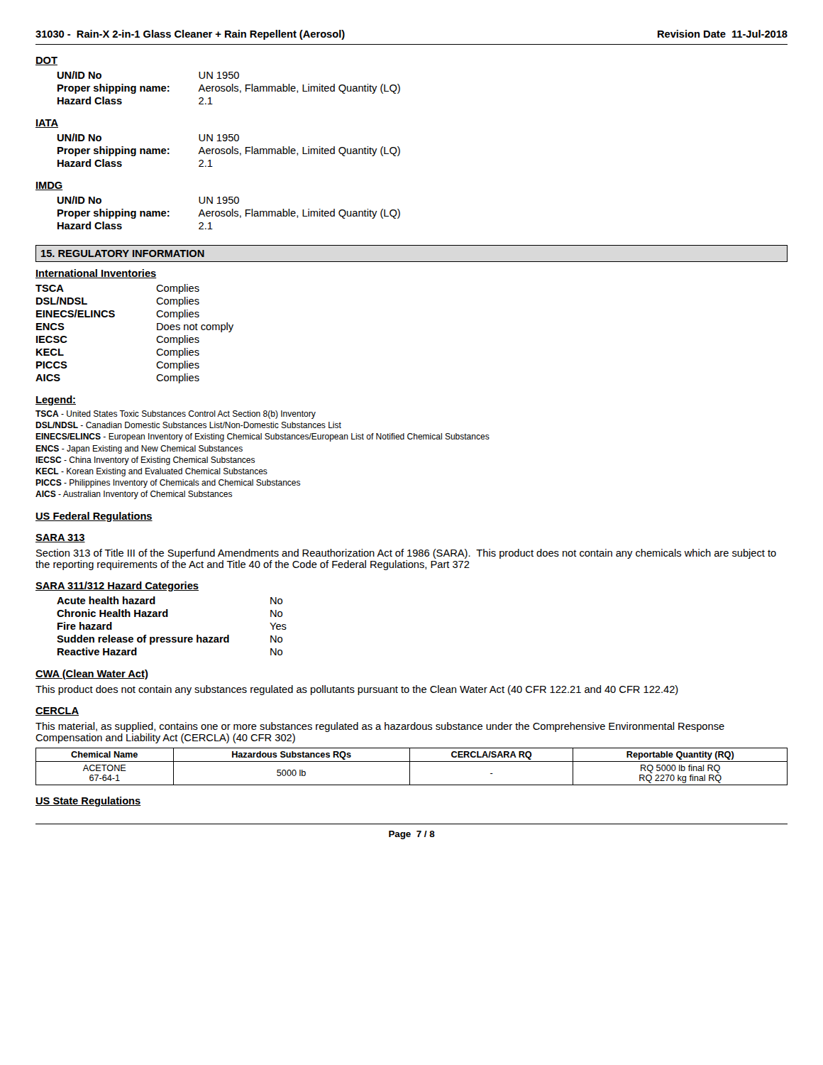31030 - Rain-X 2-in-1 Glass Cleaner + Rain Repellent (Aerosol)
Revision Date 11-Jul-2018
DOT
| UN/ID No | UN 1950 |
| Proper shipping name: | Aerosols, Flammable, Limited Quantity (LQ) |
| Hazard Class | 2.1 |
IATA
| UN/ID No | UN 1950 |
| Proper shipping name: | Aerosols, Flammable, Limited Quantity (LQ) |
| Hazard Class | 2.1 |
IMDG
| UN/ID No | UN 1950 |
| Proper shipping name: | Aerosols, Flammable, Limited Quantity (LQ) |
| Hazard Class | 2.1 |
15. REGULATORY INFORMATION
International Inventories
| TSCA | Complies |
| DSL/NDSL | Complies |
| EINECS/ELINCS | Complies |
| ENCS | Does not comply |
| IECSC | Complies |
| KECL | Complies |
| PICCS | Complies |
| AICS | Complies |
Legend:
TSCA - United States Toxic Substances Control Act Section 8(b) Inventory
DSL/NDSL - Canadian Domestic Substances List/Non-Domestic Substances List
EINECS/ELINCS - European Inventory of Existing Chemical Substances/European List of Notified Chemical Substances
ENCS - Japan Existing and New Chemical Substances
IECSC - China Inventory of Existing Chemical Substances
KECL - Korean Existing and Evaluated Chemical Substances
PICCS - Philippines Inventory of Chemicals and Chemical Substances
AICS - Australian Inventory of Chemical Substances
US Federal Regulations
SARA 313
Section 313 of Title III of the Superfund Amendments and Reauthorization Act of 1986 (SARA). This product does not contain any chemicals which are subject to the reporting requirements of the Act and Title 40 of the Code of Federal Regulations, Part 372
SARA 311/312 Hazard Categories
| Acute health hazard | No |
| Chronic Health Hazard | No |
| Fire hazard | Yes |
| Sudden release of pressure hazard | No |
| Reactive Hazard | No |
CWA (Clean Water Act)
This product does not contain any substances regulated as pollutants pursuant to the Clean Water Act (40 CFR 122.21 and 40 CFR 122.42)
CERCLA
This material, as supplied, contains one or more substances regulated as a hazardous substance under the Comprehensive Environmental Response Compensation and Liability Act (CERCLA) (40 CFR 302)
| Chemical Name | Hazardous Substances RQs | CERCLA/SARA RQ | Reportable Quantity (RQ) |
| --- | --- | --- | --- |
| ACETONE 67-64-1 | 5000 lb | - | RQ 5000 lb final RQ RQ 2270 kg final RQ |
US State Regulations
Page 7 / 8